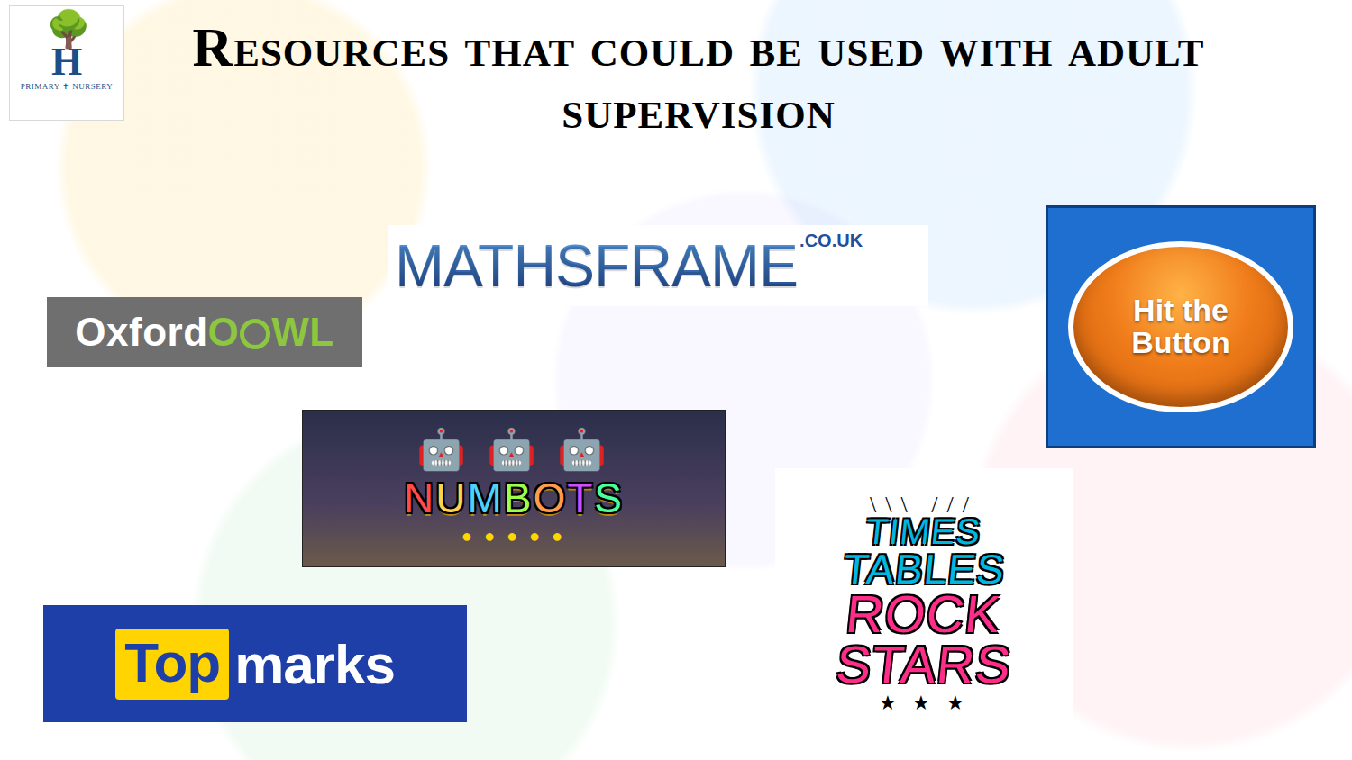🌳
H
PRIMARY ✝ NURSERY
Resources that could be used with adult supervision
OxfordO WL
MATHSFRAME.CO.UK
Hit the
Button
🤖 🤖 🤖
NUMBOTS
● ● ● ● ●
\\\ ///
Times
Tables
Rock
Stars
★ ★ ★
Top marks